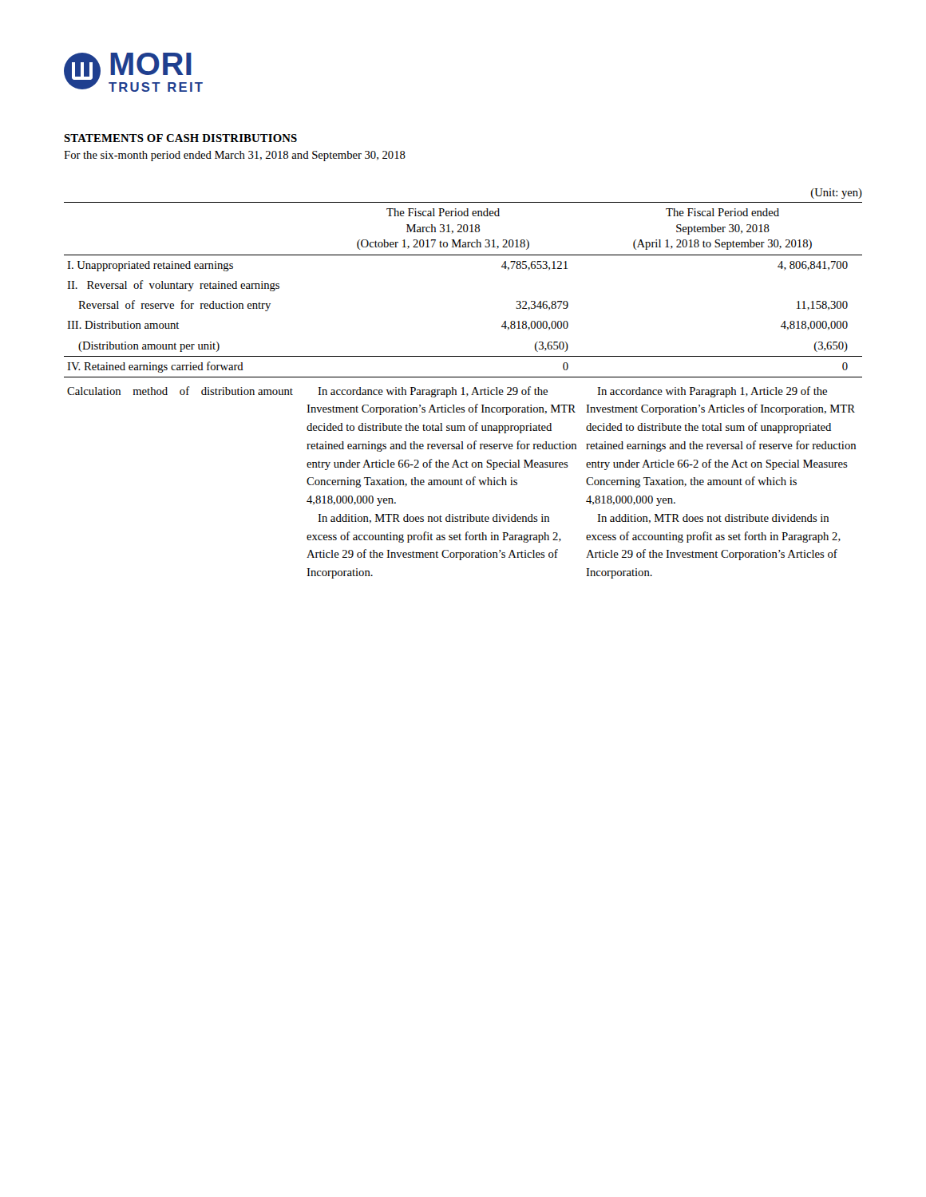MORI TRUST REIT
STATEMENTS OF CASH DISTRIBUTIONS
For the six-month period ended March 31, 2018 and September 30, 2018
(Unit: yen)
| | The Fiscal Period ended March 31, 2018 (October 1, 2017 to March 31, 2018) | The Fiscal Period ended September 30, 2018 (April 1, 2018 to September 30, 2018) |
| --- | --- | --- |
| I. Unappropriated retained earnings | 4,785,653,121 | 4, 806,841,700 |
| II. Reversal of voluntary retained earnings | | |
| Reversal of reserve for reduction entry | 32,346,879 | 11,158,300 |
| III. Distribution amount | 4,818,000,000 | 4,818,000,000 |
| (Distribution amount per unit) | (3,650) | (3,650) |
| IV. Retained earnings carried forward | 0 | 0 |
| Calculation method of distribution amount | In accordance with Paragraph 1, Article 29 of the Investment Corporation’s Articles of Incorporation, MTR decided to distribute the total sum of unappropriated retained earnings and the reversal of reserve for reduction entry under Article 66-2 of the Act on Special Measures Concerning Taxation, the amount of which is 4,818,000,000 yen. In addition, MTR does not distribute dividends in excess of accounting profit as set forth in Paragraph 2, Article 29 of the Investment Corporation’s Articles of Incorporation. | In accordance with Paragraph 1, Article 29 of the Investment Corporation’s Articles of Incorporation, MTR decided to distribute the total sum of unappropriated retained earnings and the reversal of reserve for reduction entry under Article 66-2 of the Act on Special Measures Concerning Taxation, the amount of which is 4,818,000,000 yen. In addition, MTR does not distribute dividends in excess of accounting profit as set forth in Paragraph 2, Article 29 of the Investment Corporation’s Articles of Incorporation. |